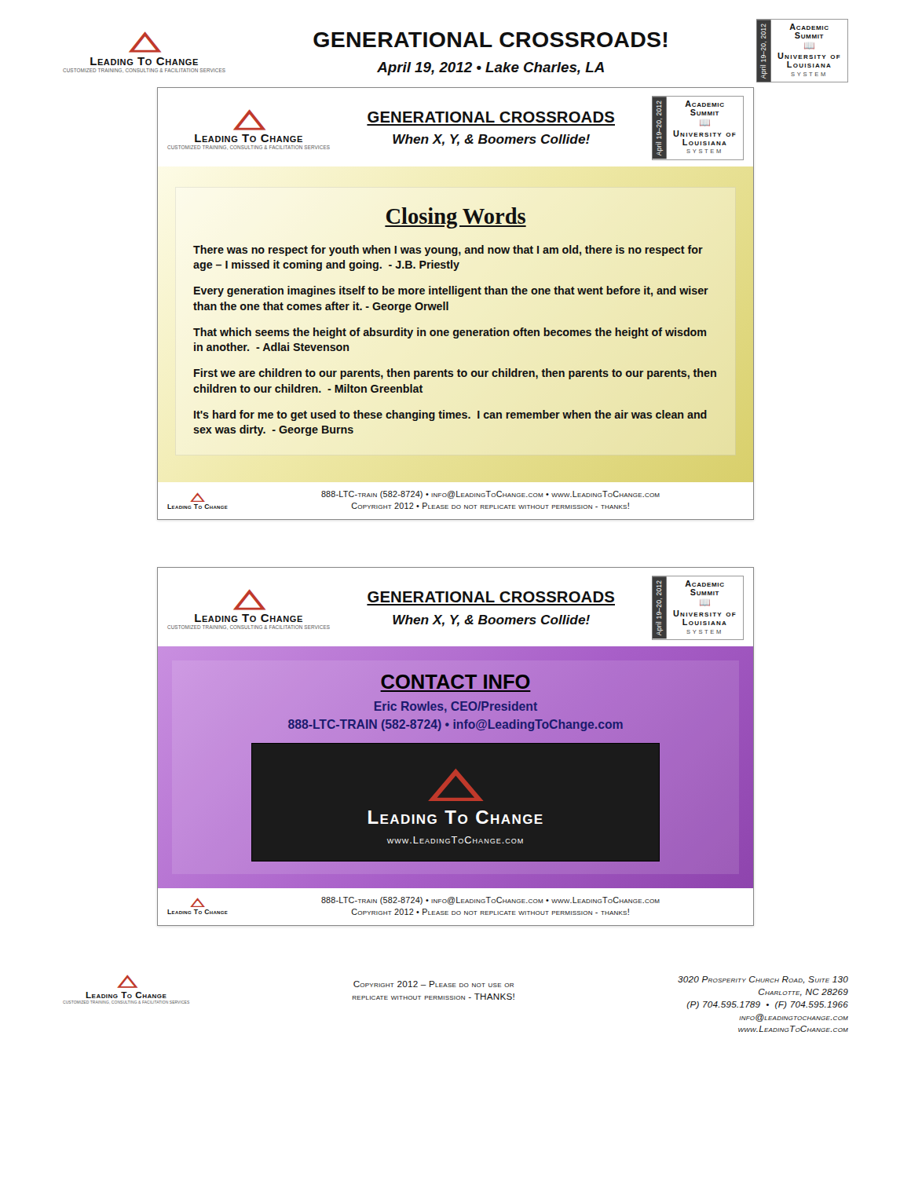△ Leading To Change Customized Training, Consulting & Facilitation Services
Generational Crossroads!
April 19, 2012 • Lake Charles, LA
April 19–20, 2012
Academic
Summit
📖
University of
Louisiana
SYSTEM
△ Leading To Change Customized Training, Consulting & Facilitation Services
Generational Crossroads
When X, Y, & Boomers Collide!
April 19–20, 2012
Academic
Summit
📖
University of
Louisiana
SYSTEM
Closing Words
There was no respect for youth when I was young, and now that I am old, there is no respect for age – I missed it coming and going. - J.B. Priestly
Every generation imagines itself to be more intelligent than the one that went before it, and wiser than the one that comes after it. - George Orwell
That which seems the height of absurdity in one generation often becomes the height of wisdom in another. - Adlai Stevenson
First we are children to our parents, then parents to our children, then parents to our parents, then children to our children. - Milton Greenblat
It's hard for me to get used to these changing times. I can remember when the air was clean and sex was dirty. - George Burns
△ Leading To Change
888-LTC-train (582-8724) • info@LeadingToChange.com • www.LeadingToChange.com
Copyright 2012 • Please do not replicate without permission - thanks!
△ Leading To Change Customized Training, Consulting & Facilitation Services
Generational Crossroads
When X, Y, & Boomers Collide!
April 19–20, 2012
Academic
Summit
📖
University of
Louisiana
SYSTEM
Contact Info
Eric Rowles, CEO/President
888-LTC-TRAIN (582-8724) • info@LeadingToChange.com
△
Leading To Change
www.LeadingToChange.com
△ Leading To Change
888-LTC-train (582-8724) • info@LeadingToChange.com • www.LeadingToChange.com
Copyright 2012 • Please do not replicate without permission - thanks!
△ Leading To Change Customized Training, Consulting & Facilitation Services
Copyright 2012 – Please do not use or
replicate without permission - THANKS!
3020 Prosperity Church Road, Suite 130
Charlotte, NC 28269
(P) 704.595.1789 • (F) 704.595.1966
info@leadingtochange.com
www.LeadingToChange.com